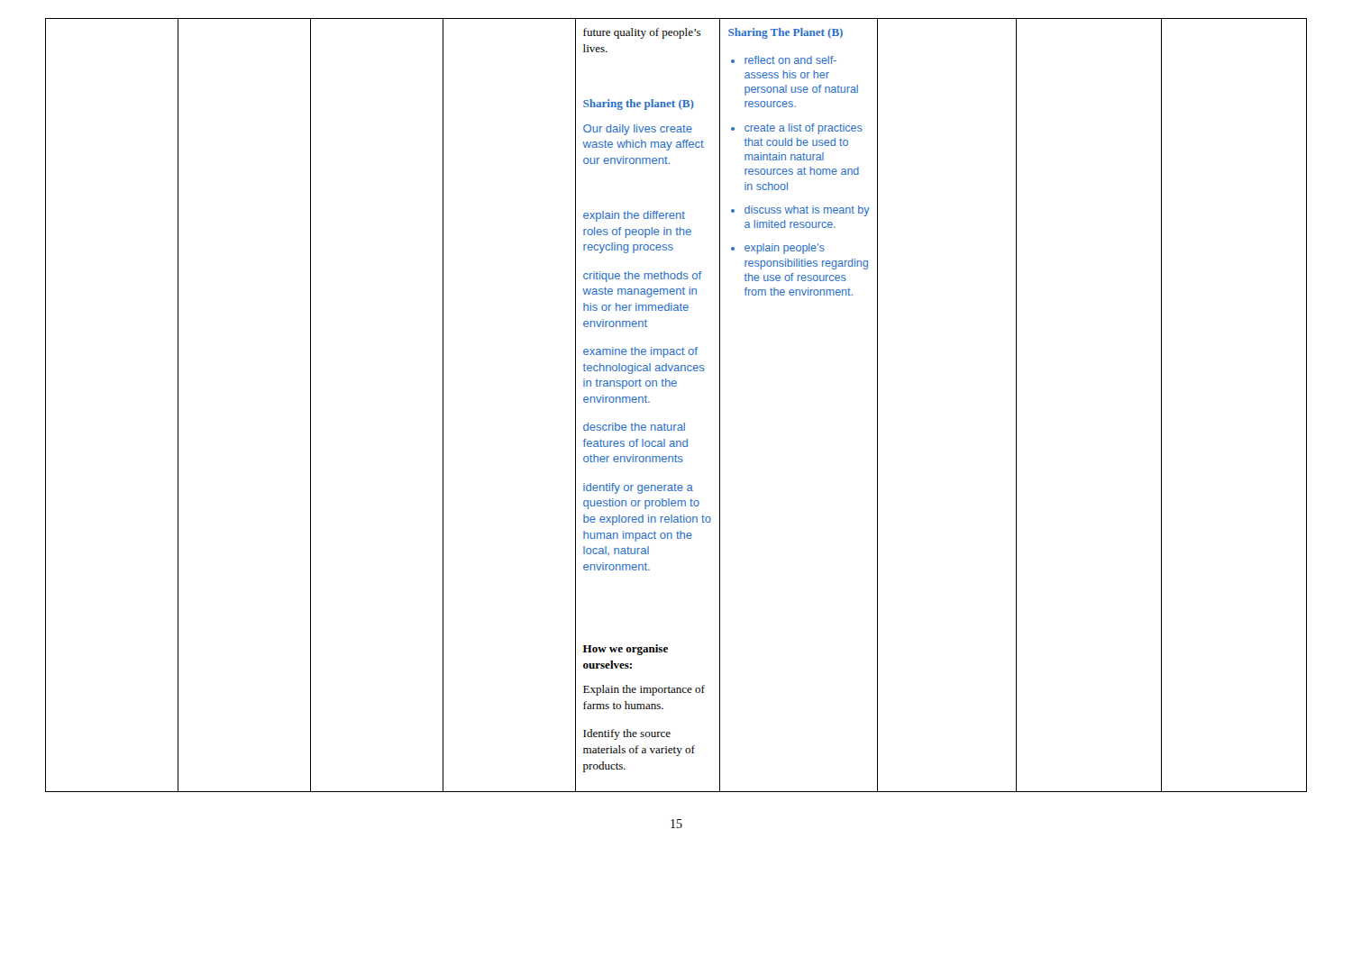| | | | | future quality of people’s lives. Sharing the planet (B) Our daily lives create waste which may affect our environment. explain the different roles of people in the recycling process critique the methods of waste management in his or her immediate environment examine the impact of technological advances in transport on the environment. describe the natural features of local and other environments identify or generate a question or problem to be explored in relation to human impact on the local, natural environment. How we organise ourselves: Explain the importance of farms to humans. Identify the source materials of a variety of products. | Sharing The Planet (B) reflect on and self-assess his or her personal use of natural resources. create a list of practices that could be used to maintain natural resources at home and in school discuss what is meant by a limited resource. explain people’s responsibilities regarding the use of resources from the environment. | | | |
15